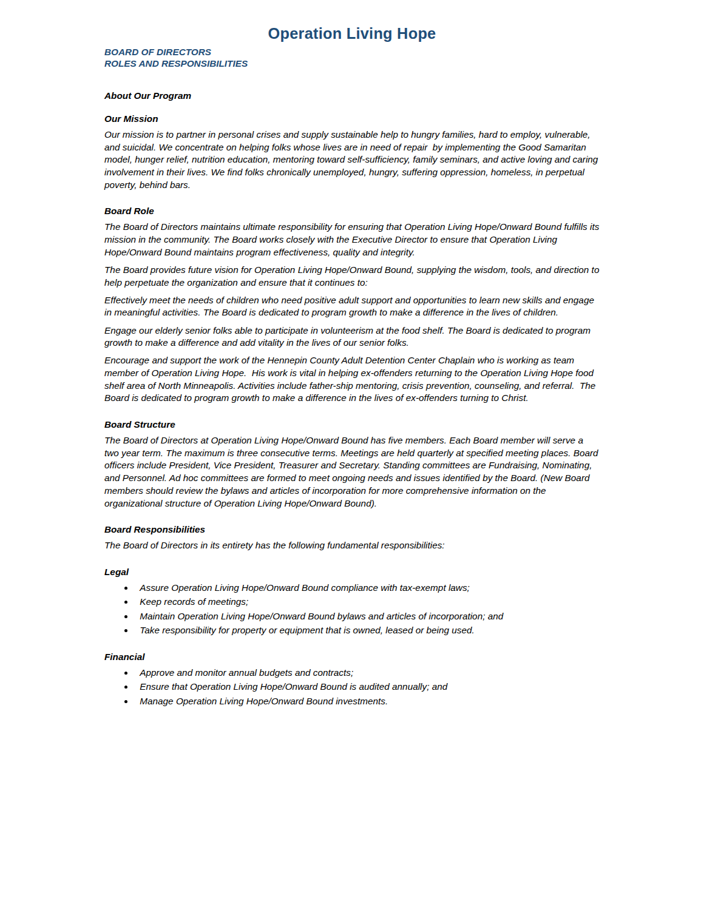Operation Living Hope
Board of Directors
Roles and Responsibilities
About Our Program
Our Mission
Our mission is to partner in personal crises and supply sustainable help to hungry families, hard to employ, vulnerable, and suicidal. We concentrate on helping folks whose lives are in need of repair by implementing the Good Samaritan model, hunger relief, nutrition education, mentoring toward self-sufficiency, family seminars, and active loving and caring involvement in their lives. We find folks chronically unemployed, hungry, suffering oppression, homeless, in perpetual poverty, behind bars.
Board Role
The Board of Directors maintains ultimate responsibility for ensuring that Operation Living Hope/Onward Bound fulfills its mission in the community. The Board works closely with the Executive Director to ensure that Operation Living Hope/Onward Bound maintains program effectiveness, quality and integrity.
The Board provides future vision for Operation Living Hope/Onward Bound, supplying the wisdom, tools, and direction to help perpetuate the organization and ensure that it continues to:
Effectively meet the needs of children who need positive adult support and opportunities to learn new skills and engage in meaningful activities. The Board is dedicated to program growth to make a difference in the lives of children.
Engage our elderly senior folks able to participate in volunteerism at the food shelf. The Board is dedicated to program growth to make a difference and add vitality in the lives of our senior folks.
Encourage and support the work of the Hennepin County Adult Detention Center Chaplain who is working as team member of Operation Living Hope. His work is vital in helping ex-offenders returning to the Operation Living Hope food shelf area of North Minneapolis. Activities include father-ship mentoring, crisis prevention, counseling, and referral. The Board is dedicated to program growth to make a difference in the lives of ex-offenders turning to Christ.
Board Structure
The Board of Directors at Operation Living Hope/Onward Bound has five members. Each Board member will serve a two year term. The maximum is three consecutive terms. Meetings are held quarterly at specified meeting places. Board officers include President, Vice President, Treasurer and Secretary. Standing committees are Fundraising, Nominating, and Personnel. Ad hoc committees are formed to meet ongoing needs and issues identified by the Board. (New Board members should review the bylaws and articles of incorporation for more comprehensive information on the organizational structure of Operation Living Hope/Onward Bound).
Board Responsibilities
The Board of Directors in its entirety has the following fundamental responsibilities:
Legal
Assure Operation Living Hope/Onward Bound compliance with tax-exempt laws;
Keep records of meetings;
Maintain Operation Living Hope/Onward Bound bylaws and articles of incorporation; and
Take responsibility for property or equipment that is owned, leased or being used.
Financial
Approve and monitor annual budgets and contracts;
Ensure that Operation Living Hope/Onward Bound is audited annually; and
Manage Operation Living Hope/Onward Bound investments.